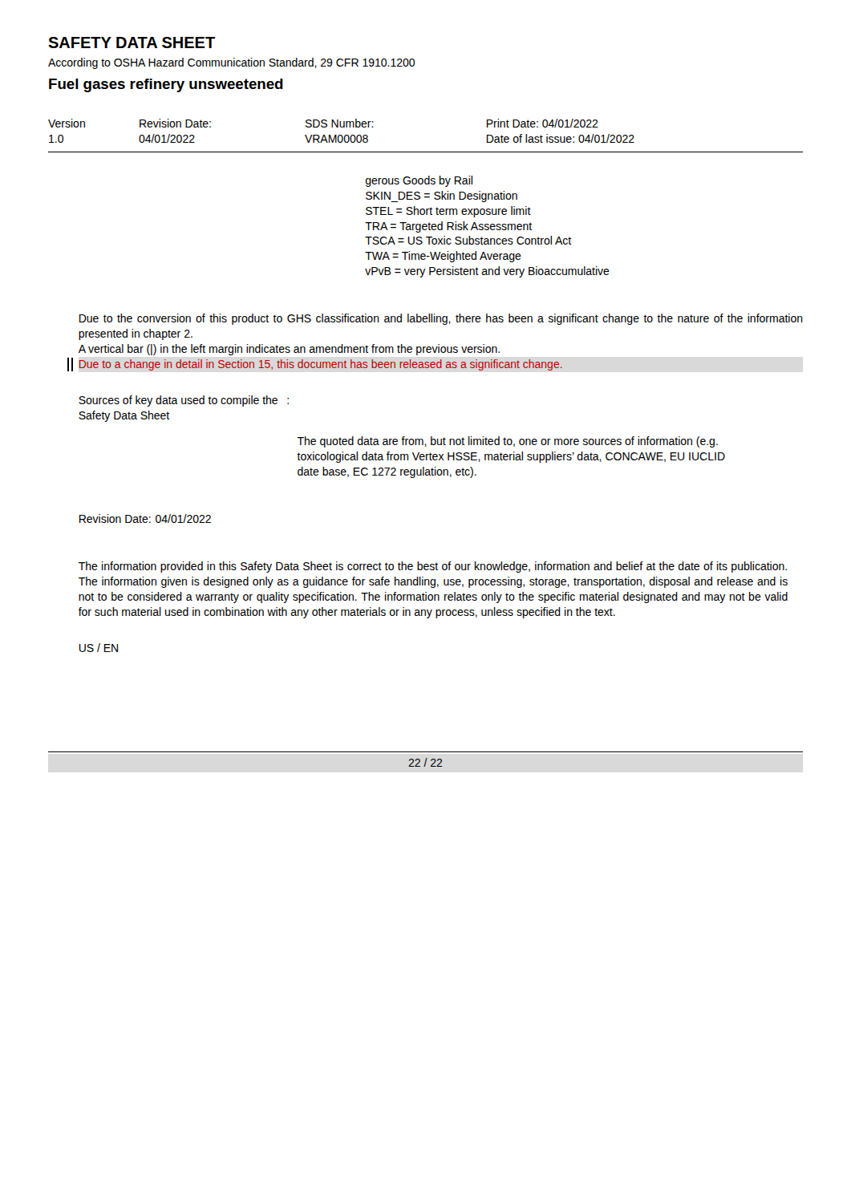SAFETY DATA SHEET
According to OSHA Hazard Communication Standard, 29 CFR 1910.1200
Fuel gases refinery unsweetened
| Version 1.0 | Revision Date: 04/01/2022 | SDS Number: VRAM00008 | Print Date: 04/01/2022 Date of last issue: 04/01/2022 |
gerous Goods by Rail
SKIN_DES = Skin Designation
STEL = Short term exposure limit
TRA = Targeted Risk Assessment
TSCA = US Toxic Substances Control Act
TWA = Time-Weighted Average
vPvB = very Persistent and very Bioaccumulative
Due to the conversion of this product to GHS classification and labelling, there has been a significant change to the nature of the information presented in chapter 2.
A vertical bar (|) in the left margin indicates an amendment from the previous version.
Due to a change in detail in Section 15, this document has been released as a significant change.
| Sources of key data used to compile the Safety Data Sheet | : | |
The quoted data are from, but not limited to, one or more sources of information (e.g. toxicological data from Vertex HSSE, material suppliers’ data, CONCAWE, EU IUCLID date base, EC 1272 regulation, etc).
| Revision Date | : | 04/01/2022 |
The information provided in this Safety Data Sheet is correct to the best of our knowledge, information and belief at the date of its publication. The information given is designed only as a guidance for safe handling, use, processing, storage, transportation, disposal and release and is not to be considered a warranty or quality specification. The information relates only to the specific material designated and may not be valid for such material used in combination with any other materials or in any process, unless specified in the text.
US / EN
22 / 22